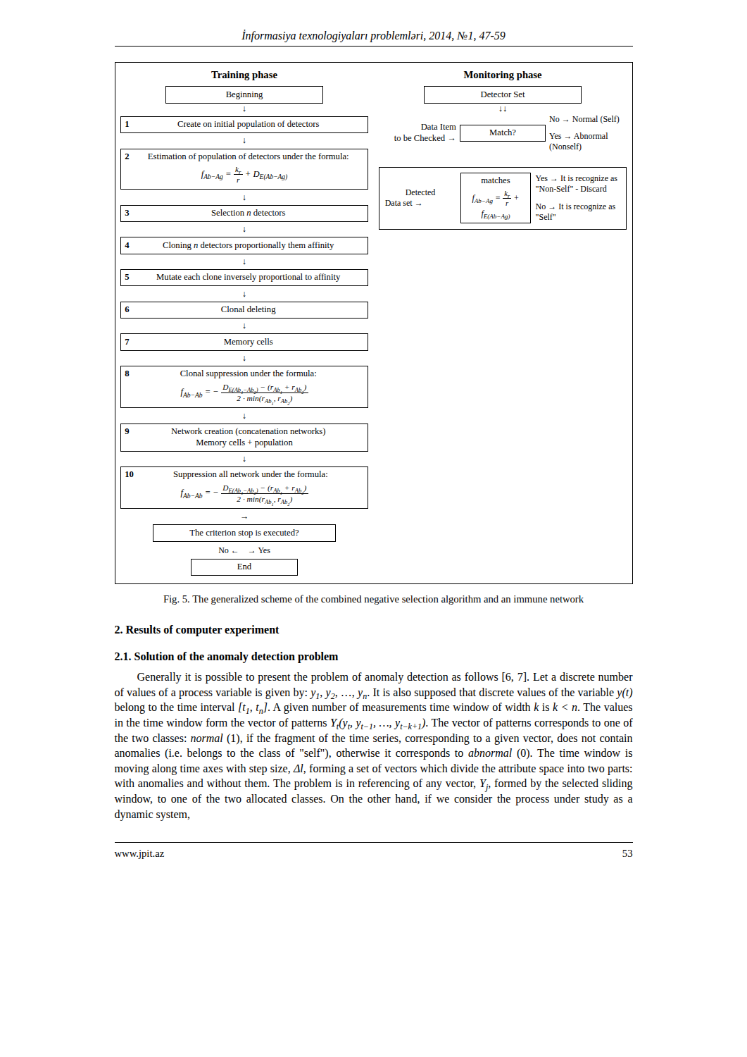İnformasiya texnologiyaları problemləri, 2014, №1, 47-59
Training phase
Beginning
↓
Create on initial population of detectors
↓
Estimation of population of detectors under the formula:
fAb−Ag = kr r + DE(Ab−Ag)
↓
Selection n detectors
↓
Cloning n detectors proportionally them affinity
↓
Mutate each clone inversely proportional to affinity
↓
Clonal deleting
↓
Memory cells
↓
Clonal suppression under the formula:
fAb−Ab = − DE(Ab1−Ab2) − (rAb1 + rAb2) 2 · min(rAb1, rAb2)
↓
Network creation (concatenation networks)
Memory cells + population
↓
Suppression all network under the formula:
fAb−Ab = − DE(Ab1−Ab2) − (rAb1 + rAb2) 2 · min(rAb1, rAb2)
→
The criterion stop is executed?
No ← → Yes
End
Monitoring phase
Detector Set
↓↓
Data Item
to be Checked →
Match?
No → Normal (Self)
Yes → Abnormal (Nonself)
Detected
Data set →
matches
fAb−Ag = kr r + fE(Ab−Ag)
Yes → It is recognize as "Non-Self" - Discard
No → It is recognize as "Self"
Fig. 5. The generalized scheme of the combined negative selection algorithm and an immune network
2. Results of computer experiment
2.1. Solution of the anomaly detection problem
Generally it is possible to present the problem of anomaly detection as follows [6, 7]. Let a discrete number of values of a process variable is given by: y1, y2, …, yn. It is also supposed that discrete values of the variable y(t) belong to the time interval [t1, tn]. A given number of measurements time window of width k is k < n. The values in the time window form the vector of patterns Yt(yt, yt−1, …, yt−k+1). The vector of patterns corresponds to one of the two classes: normal (1), if the fragment of the time series, corresponding to a given vector, does not contain anomalies (i.e. belongs to the class of "self"), otherwise it corresponds to abnormal (0). The time window is moving along time axes with step size, Δl, forming a set of vectors which divide the attribute space into two parts: with anomalies and without them. The problem is in referencing of any vector, Yj, formed by the selected sliding window, to one of the two allocated classes. On the other hand, if we consider the process under study as a dynamic system,
www.jpit.az 53